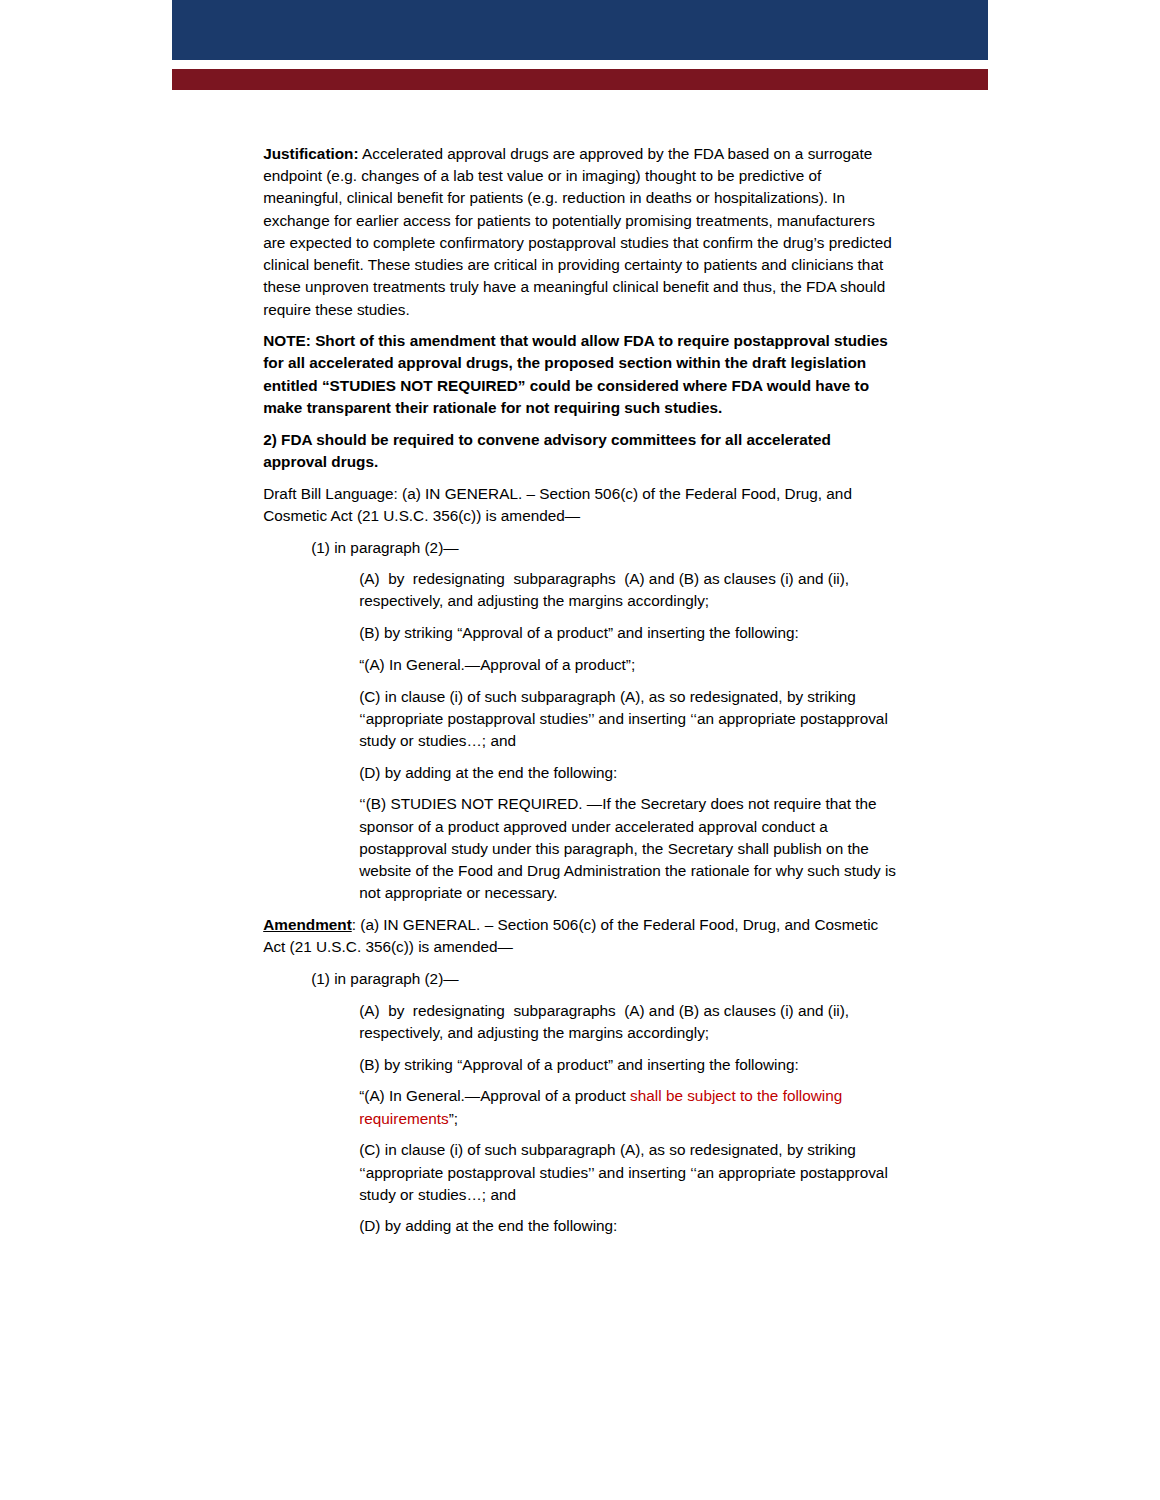Justification: Accelerated approval drugs are approved by the FDA based on a surrogate endpoint (e.g. changes of a lab test value or in imaging) thought to be predictive of meaningful, clinical benefit for patients (e.g. reduction in deaths or hospitalizations). In exchange for earlier access for patients to potentially promising treatments, manufacturers are expected to complete confirmatory postapproval studies that confirm the drug’s predicted clinical benefit. These studies are critical in providing certainty to patients and clinicians that these unproven treatments truly have a meaningful clinical benefit and thus, the FDA should require these studies.
NOTE: Short of this amendment that would allow FDA to require postapproval studies for all accelerated approval drugs, the proposed section within the draft legislation entitled “STUDIES NOT REQUIRED” could be considered where FDA would have to make transparent their rationale for not requiring such studies.
2) FDA should be required to convene advisory committees for all accelerated approval drugs.
Draft Bill Language: (a) IN GENERAL. – Section 506(c) of the Federal Food, Drug, and Cosmetic Act (21 U.S.C. 356(c)) is amended—
(1) in paragraph (2)—
(A) by redesignating subparagraphs (A) and (B) as clauses (i) and (ii), respectively, and adjusting the margins accordingly;
(B) by striking “Approval of a product” and inserting the following:
“(A) In General.—Approval of a product”;
(C) in clause (i) of such subparagraph (A), as so redesignated, by striking ‘‘appropriate postapproval studies’’ and inserting ‘‘an appropriate postapproval study or studies…; and
(D) by adding at the end the following:
‘‘(B) STUDIES NOT REQUIRED. —If the Secretary does not require that the sponsor of a product approved under accelerated approval conduct a postapproval study under this paragraph, the Secretary shall publish on the website of the Food and Drug Administration the rationale for why such study is not appropriate or necessary.
Amendment: (a) IN GENERAL. – Section 506(c) of the Federal Food, Drug, and Cosmetic Act (21 U.S.C. 356(c)) is amended—
(1) in paragraph (2)—
(A) by redesignating subparagraphs (A) and (B) as clauses (i) and (ii), respectively, and adjusting the margins accordingly;
(B) by striking “Approval of a product” and inserting the following:
“(A) In General.—Approval of a product shall be subject to the following requirements”;
(C) in clause (i) of such subparagraph (A), as so redesignated, by striking ‘‘appropriate postapproval studies’’ and inserting ‘‘an appropriate postapproval study or studies…; and
(D) by adding at the end the following: